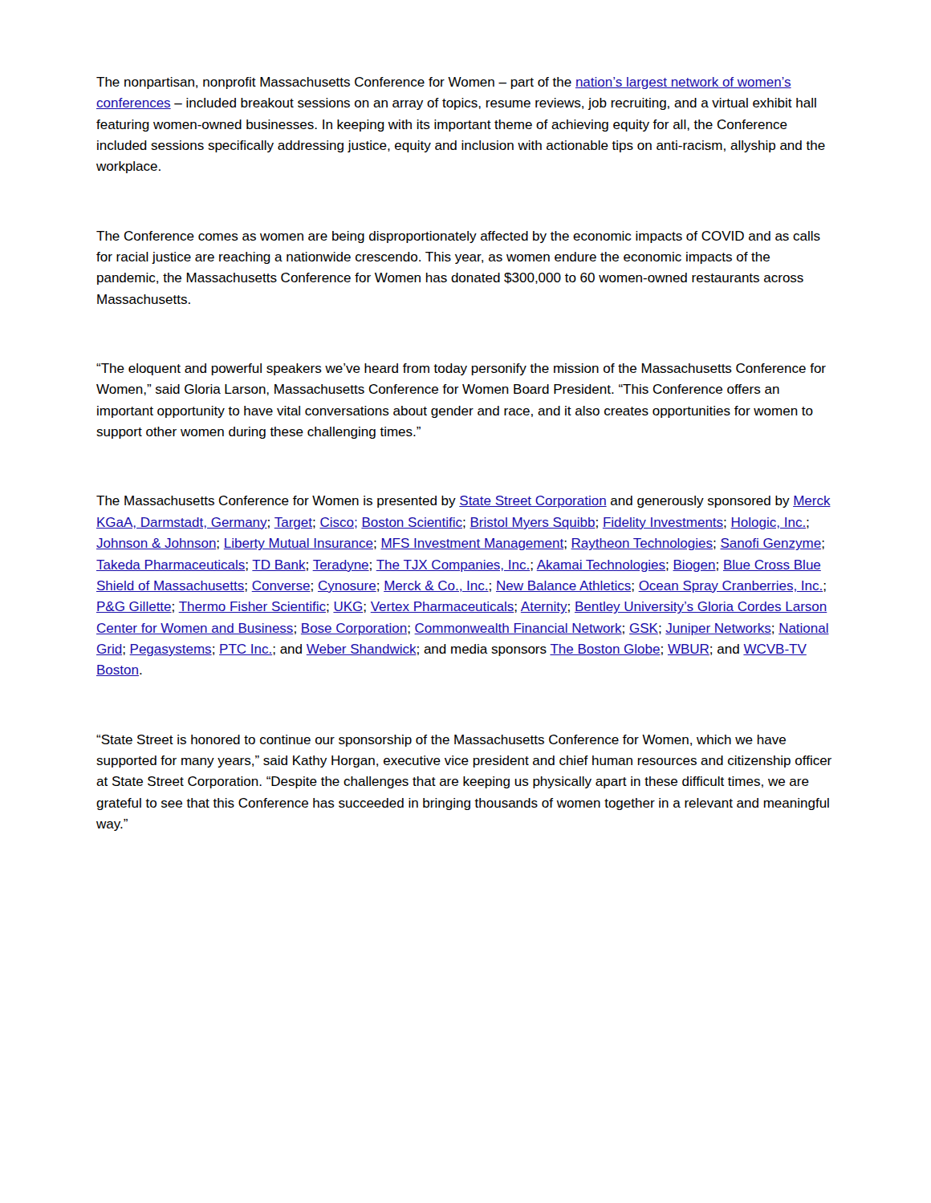The nonpartisan, nonprofit Massachusetts Conference for Women – part of the nation’s largest network of women’s conferences – included breakout sessions on an array of topics, resume reviews, job recruiting, and a virtual exhibit hall featuring women-owned businesses. In keeping with its important theme of achieving equity for all, the Conference included sessions specifically addressing justice, equity and inclusion with actionable tips on anti-racism, allyship and the workplace.
The Conference comes as women are being disproportionately affected by the economic impacts of COVID and as calls for racial justice are reaching a nationwide crescendo. This year, as women endure the economic impacts of the pandemic, the Massachusetts Conference for Women has donated $300,000 to 60 women-owned restaurants across Massachusetts.
“The eloquent and powerful speakers we’ve heard from today personify the mission of the Massachusetts Conference for Women,” said Gloria Larson, Massachusetts Conference for Women Board President. “This Conference offers an important opportunity to have vital conversations about gender and race, and it also creates opportunities for women to support other women during these challenging times.”
The Massachusetts Conference for Women is presented by State Street Corporation and generously sponsored by Merck KGaA, Darmstadt, Germany; Target; Cisco; Boston Scientific; Bristol Myers Squibb; Fidelity Investments; Hologic, Inc.; Johnson & Johnson; Liberty Mutual Insurance; MFS Investment Management; Raytheon Technologies; Sanofi Genzyme; Takeda Pharmaceuticals; TD Bank; Teradyne; The TJX Companies, Inc.; Akamai Technologies; Biogen; Blue Cross Blue Shield of Massachusetts; Converse; Cynosure; Merck & Co., Inc.; New Balance Athletics; Ocean Spray Cranberries, Inc.; P&G Gillette; Thermo Fisher Scientific; UKG; Vertex Pharmaceuticals; Aternity; Bentley University’s Gloria Cordes Larson Center for Women and Business; Bose Corporation; Commonwealth Financial Network; GSK; Juniper Networks; National Grid; Pegasystems; PTC Inc.; and Weber Shandwick; and media sponsors The Boston Globe; WBUR; and WCVB-TV Boston.
“State Street is honored to continue our sponsorship of the Massachusetts Conference for Women, which we have supported for many years,” said Kathy Horgan, executive vice president and chief human resources and citizenship officer at State Street Corporation. “Despite the challenges that are keeping us physically apart in these difficult times, we are grateful to see that this Conference has succeeded in bringing thousands of women together in a relevant and meaningful way.”